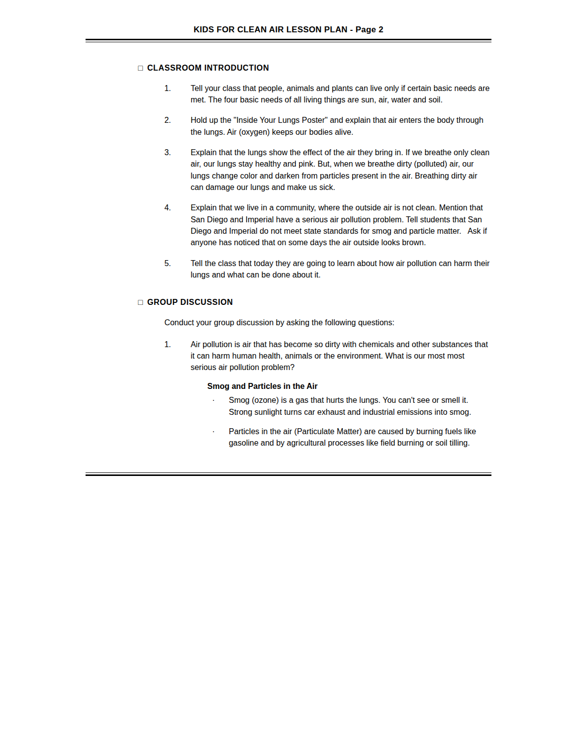KIDS FOR CLEAN AIR LESSON PLAN - Page 2
CLASSROOM INTRODUCTION
Tell your class that people, animals and plants can live only if certain basic needs are met. The four basic needs of all living things are sun, air, water and soil.
Hold up the "Inside Your Lungs Poster" and explain that air enters the body through the lungs. Air (oxygen) keeps our bodies alive.
Explain that the lungs show the effect of the air they bring in. If we breathe only clean air, our lungs stay healthy and pink. But, when we breathe dirty (polluted) air, our lungs change color and darken from particles present in the air. Breathing dirty air can damage our lungs and make us sick.
Explain that we live in a community, where the outside air is not clean. Mention that San Diego and Imperial have a serious air pollution problem. Tell students that San Diego and Imperial do not meet state standards for smog and particle matter. Ask if anyone has noticed that on some days the air outside looks brown.
Tell the class that today they are going to learn about how air pollution can harm their lungs and what can be done about it.
GROUP DISCUSSION
Conduct your group discussion by asking the following questions:
Air pollution is air that has become so dirty with chemicals and other substances that it can harm human health, animals or the environment. What is our most most serious air pollution problem?
Smog and Particles in the Air
Smog (ozone) is a gas that hurts the lungs. You can't see or smell it. Strong sunlight turns car exhaust and industrial emissions into smog.
Particles in the air (Particulate Matter) are caused by burning fuels like gasoline and by agricultural processes like field burning or soil tilling.